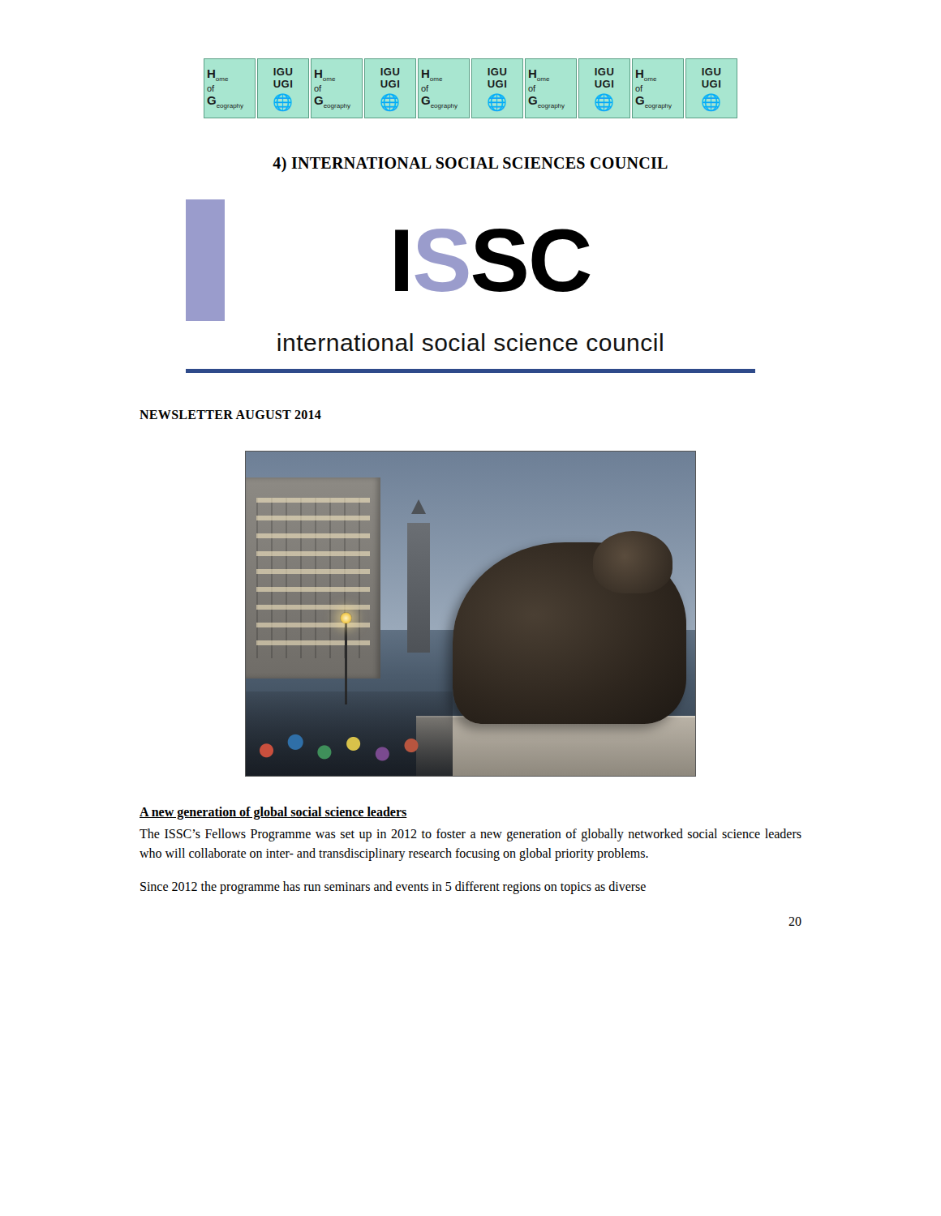Home of Geography
IGU
UGI🌐
Home of Geography
IGU
UGI🌐
Home of Geography
IGU
UGI🌐
Home of Geography
IGU
UGI🌐
Home of Geography
IGU
UGI🌐
4) INTERNATIONAL SOCIAL SCIENCES COUNCIL
ISSC
international social science council
NEWSLETTER AUGUST 2014
A new generation of global social science leaders
The ISSC’s Fellows Programme was set up in 2012 to foster a new generation of globally networked social science leaders who will collaborate on inter- and transdisciplinary research focusing on global priority problems.
Since 2012 the programme has run seminars and events in 5 different regions on topics as diverse
20